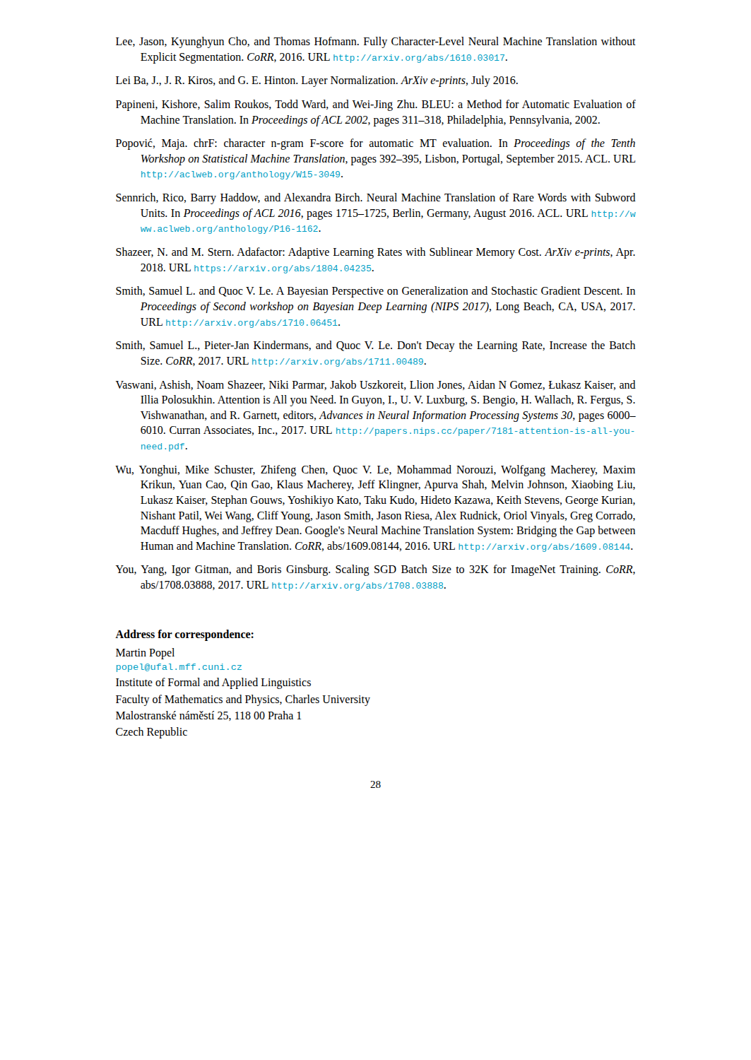Lee, Jason, Kyunghyun Cho, and Thomas Hofmann. Fully Character-Level Neural Machine Translation without Explicit Segmentation. CoRR, 2016. URL http://arxiv.org/abs/1610.03017.
Lei Ba, J., J. R. Kiros, and G. E. Hinton. Layer Normalization. ArXiv e-prints, July 2016.
Papineni, Kishore, Salim Roukos, Todd Ward, and Wei-Jing Zhu. BLEU: a Method for Automatic Evaluation of Machine Translation. In Proceedings of ACL 2002, pages 311–318, Philadelphia, Pennsylvania, 2002.
Popović, Maja. chrF: character n-gram F-score for automatic MT evaluation. In Proceedings of the Tenth Workshop on Statistical Machine Translation, pages 392–395, Lisbon, Portugal, September 2015. ACL. URL http://aclweb.org/anthology/W15-3049.
Sennrich, Rico, Barry Haddow, and Alexandra Birch. Neural Machine Translation of Rare Words with Subword Units. In Proceedings of ACL 2016, pages 1715–1725, Berlin, Germany, August 2016. ACL. URL http://www.aclweb.org/anthology/P16-1162.
Shazeer, N. and M. Stern. Adafactor: Adaptive Learning Rates with Sublinear Memory Cost. ArXiv e-prints, Apr. 2018. URL https://arxiv.org/abs/1804.04235.
Smith, Samuel L. and Quoc V. Le. A Bayesian Perspective on Generalization and Stochastic Gradient Descent. In Proceedings of Second workshop on Bayesian Deep Learning (NIPS 2017), Long Beach, CA, USA, 2017. URL http://arxiv.org/abs/1710.06451.
Smith, Samuel L., Pieter-Jan Kindermans, and Quoc V. Le. Don't Decay the Learning Rate, Increase the Batch Size. CoRR, 2017. URL http://arxiv.org/abs/1711.00489.
Vaswani, Ashish, Noam Shazeer, Niki Parmar, Jakob Uszkoreit, Llion Jones, Aidan N Gomez, Łukasz Kaiser, and Illia Polosukhin. Attention is All you Need. In Guyon, I., U. V. Luxburg, S. Bengio, H. Wallach, R. Fergus, S. Vishwanathan, and R. Garnett, editors, Advances in Neural Information Processing Systems 30, pages 6000–6010. Curran Associates, Inc., 2017. URL http://papers.nips.cc/paper/7181-attention-is-all-you-need.pdf.
Wu, Yonghui, Mike Schuster, Zhifeng Chen, Quoc V. Le, Mohammad Norouzi, Wolfgang Macherey, Maxim Krikun, Yuan Cao, Qin Gao, Klaus Macherey, Jeff Klingner, Apurva Shah, Melvin Johnson, Xiaobing Liu, Lukasz Kaiser, Stephan Gouws, Yoshikiyo Kato, Taku Kudo, Hideto Kazawa, Keith Stevens, George Kurian, Nishant Patil, Wei Wang, Cliff Young, Jason Smith, Jason Riesa, Alex Rudnick, Oriol Vinyals, Greg Corrado, Macduff Hughes, and Jeffrey Dean. Google's Neural Machine Translation System: Bridging the Gap between Human and Machine Translation. CoRR, abs/1609.08144, 2016. URL http://arxiv.org/abs/1609.08144.
You, Yang, Igor Gitman, and Boris Ginsburg. Scaling SGD Batch Size to 32K for ImageNet Training. CoRR, abs/1708.03888, 2017. URL http://arxiv.org/abs/1708.03888.
Address for correspondence:
Martin Popel
popel@ufal.mff.cuni.cz
Institute of Formal and Applied Linguistics
Faculty of Mathematics and Physics, Charles University
Malostranské náměstí 25, 118 00 Praha 1
Czech Republic
28